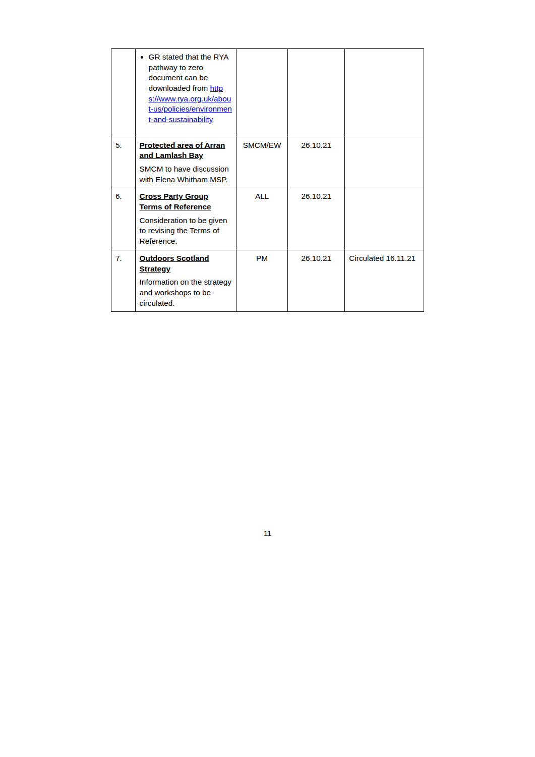| | GR stated that the RYA pathway to zero document can be downloaded from https://www.rya.org.uk/about-us/policies/environment-and-sustainability | | | |
| 5. | Protected area of Arran and Lamlash Bay SMCM to have discussion with Elena Whitham MSP. | SMCM/EW | 26.10.21 | |
| 6. | Cross Party Group Terms of Reference Consideration to be given to revising the Terms of Reference. | ALL | 26.10.21 | |
| 7. | Outdoors Scotland Strategy Information on the strategy and workshops to be circulated. | PM | 26.10.21 | Circulated 16.11.21 |
11